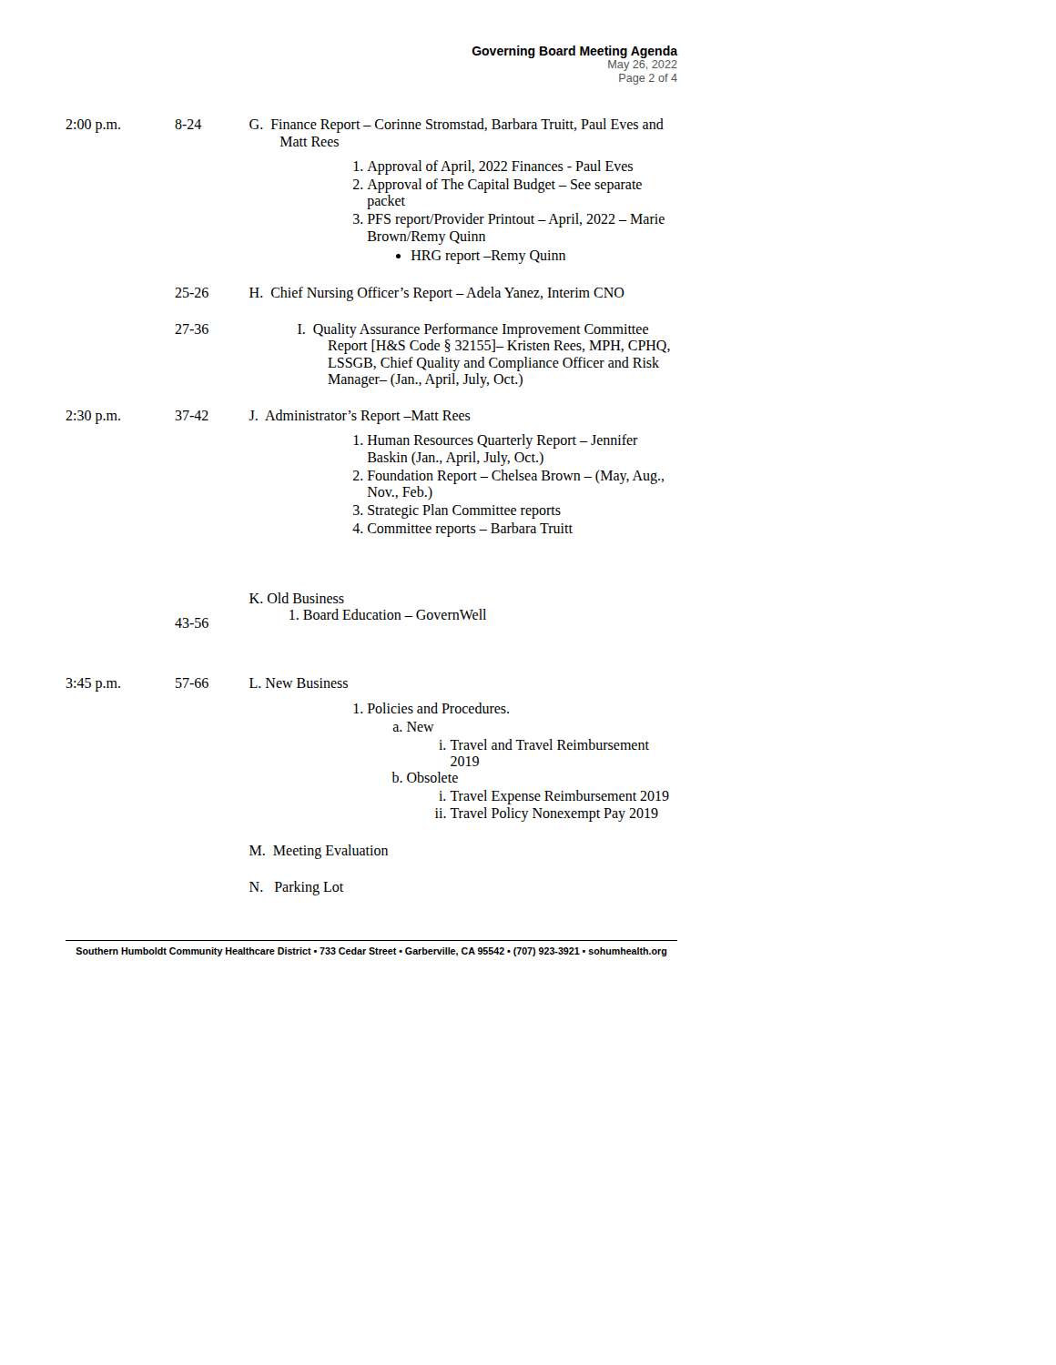Governing Board Meeting Agenda
May 26, 2022
Page 2 of 4
| 2:00 p.m. | 8-24 | G. Finance Report – Corinne Stromstad, Barbara Truitt, Paul Eves and Matt Rees Approval of April, 2022 Finances - Paul Eves Approval of The Capital Budget – See separate packet PFS report/Provider Printout – April, 2022 – Marie Brown/Remy Quinn HRG report –Remy Quinn |
| | 25-26 | H. Chief Nursing Officer’s Report – Adela Yanez, Interim CNO |
| | 27-36 | I. Quality Assurance Performance Improvement Committee Report [H&S Code § 32155]– Kristen Rees, MPH, CPHQ, LSSGB, Chief Quality and Compliance Officer and Risk Manager– (Jan., April, July, Oct.) |
| 2:30 p.m. | 37-42 | J. Administrator’s Report –Matt Rees Human Resources Quarterly Report – Jennifer Baskin (Jan., April, July, Oct.) Foundation Report – Chelsea Brown – (May, Aug., Nov., Feb.) Strategic Plan Committee reports Committee reports – Barbara Truitt |
| | 43-56 | K. Old Business 1. Board Education – GovernWell |
| 3:45 p.m. | 57-66 | L. New Business Policies and Procedures. New Travel and Travel Reimbursement 2019 Obsolete Travel Expense Reimbursement 2019 Travel Policy Nonexempt Pay 2019 |
| | | M. Meeting Evaluation |
| | | N. Parking Lot |
Southern Humboldt Community Healthcare District • 733 Cedar Street • Garberville, CA 95542 • (707) 923-3921 • sohumhealth.org